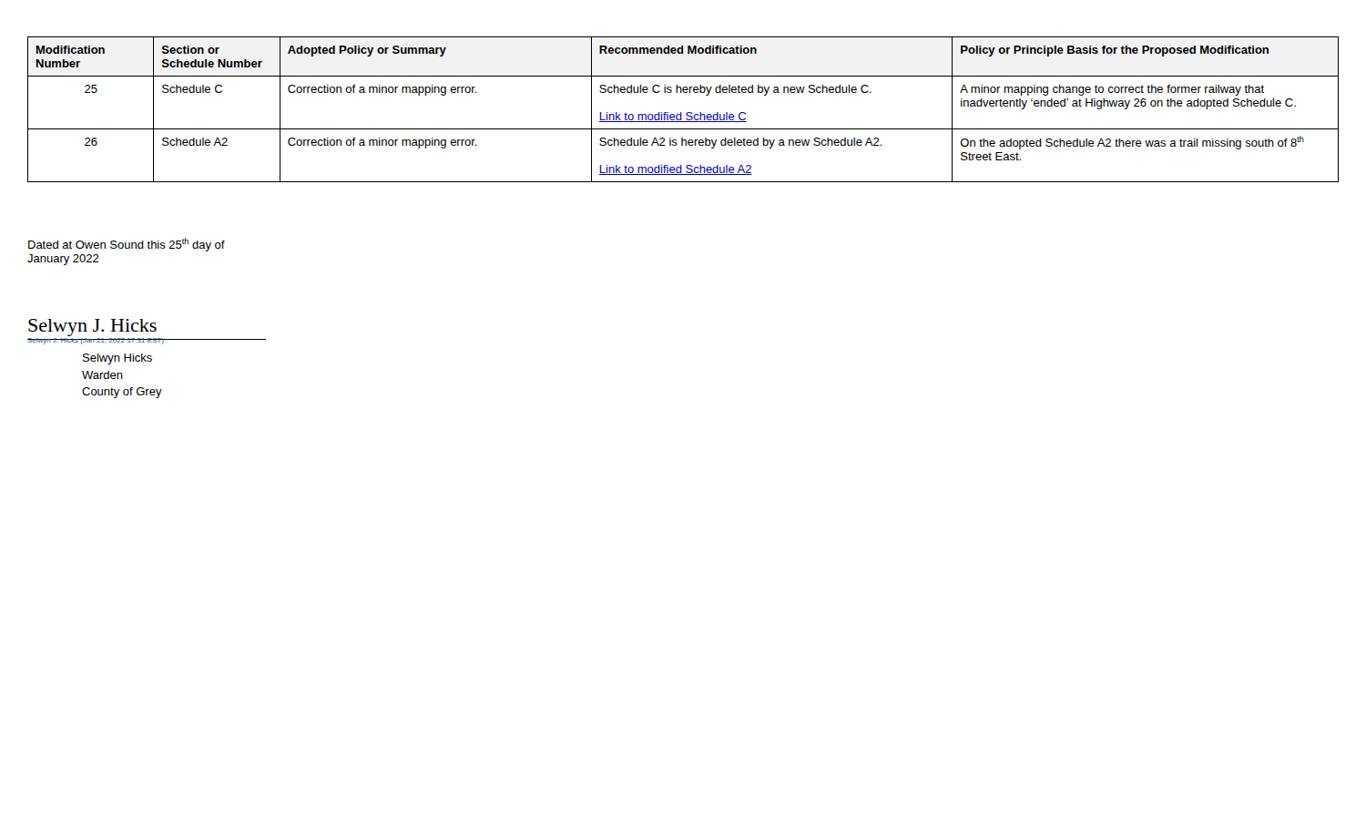| Modification Number | Section or Schedule Number | Adopted Policy or Summary | Recommended Modification | Policy or Principle Basis for the Proposed Modification |
| --- | --- | --- | --- | --- |
| 25 | Schedule C | Correction of a minor mapping error. | Schedule C is hereby deleted by a new Schedule C. Link to modified Schedule C | A minor mapping change to correct the former railway that inadvertently ‘ended’ at Highway 26 on the adopted Schedule C. |
| 26 | Schedule A2 | Correction of a minor mapping error. | Schedule A2 is hereby deleted by a new Schedule A2. Link to modified Schedule A2 | On the adopted Schedule A2 there was a trail missing south of 8 th Street East. |
Dated at Owen Sound this 25th day of
January 2022
Selwyn J. Hicks Selwyn J. Hicks (Jan 21, 2022 17:31 EST)
Selwyn Hicks
Warden
County of Grey